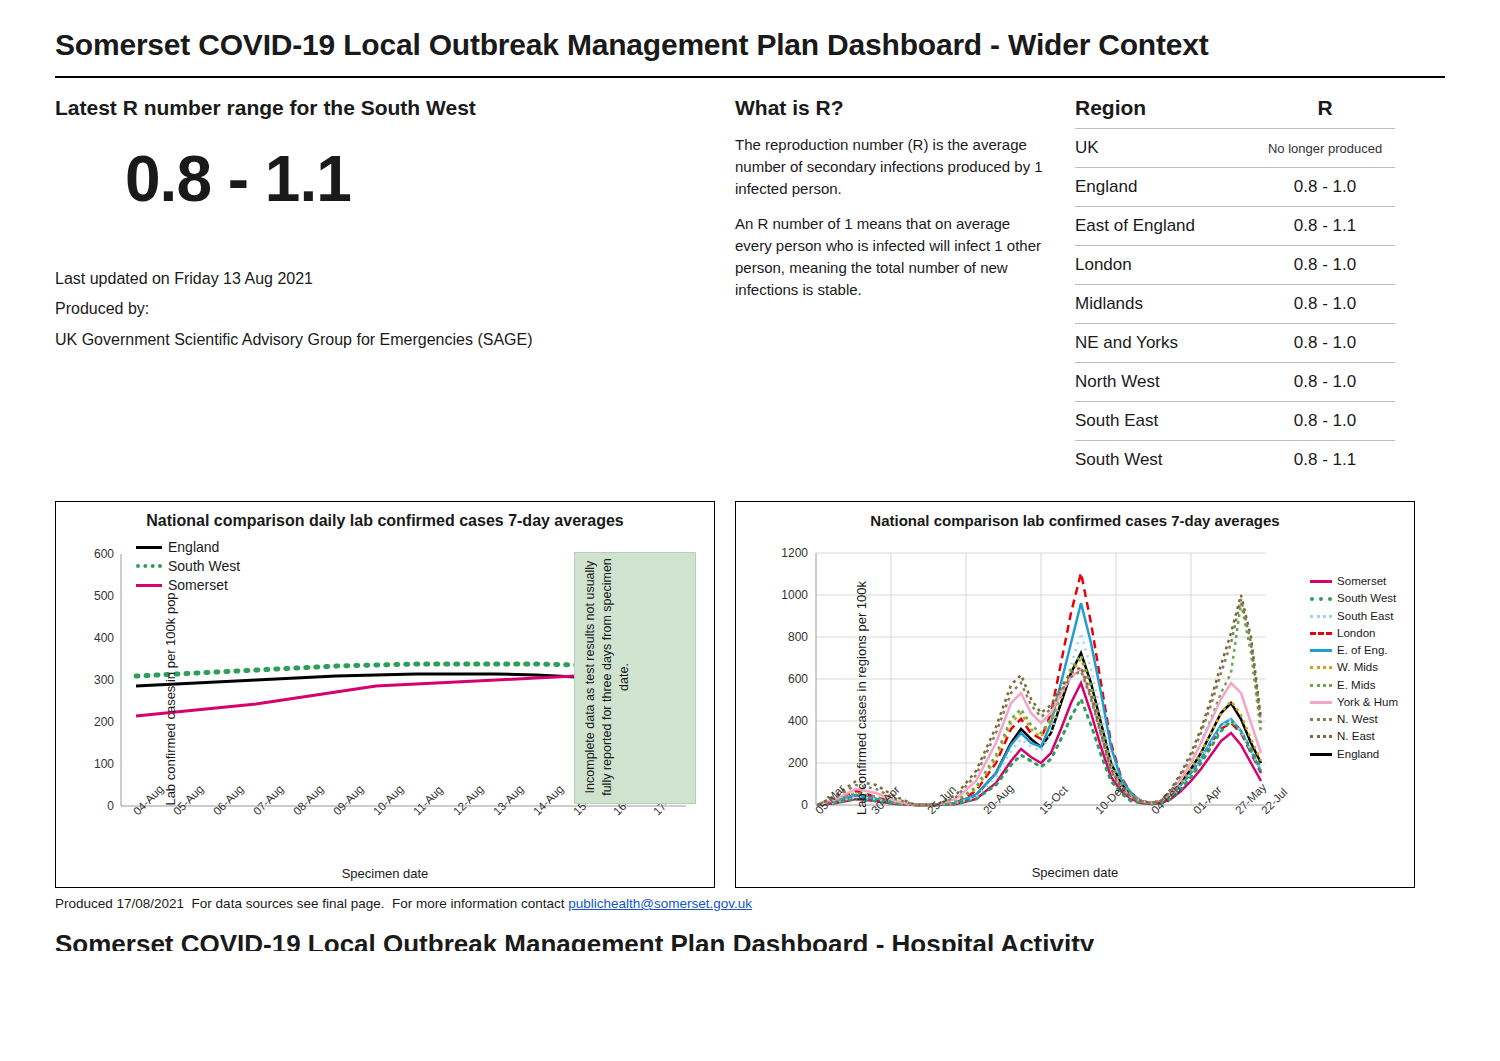Somerset COVID-19 Local Outbreak Management Plan Dashboard - Wider Context
Latest R number range for the South West
0.8 - 1.1
Last updated on Friday 13 Aug 2021
Produced by:
UK Government Scientific Advisory Group for Emergencies (SAGE)
What is R?
The reproduction number (R) is the average number of secondary infections produced by 1 infected person.
An R number of 1 means that on average every person who is infected will infect 1 other person, meaning the total number of new infections is stable.
| Region | R |
| --- | --- |
| UK | No longer produced |
| England | 0.8 - 1.0 |
| East of England | 0.8 - 1.1 |
| London | 0.8 - 1.0 |
| Midlands | 0.8 - 1.0 |
| NE and Yorks | 0.8 - 1.0 |
| North West | 0.8 - 1.0 |
| South East | 0.8 - 1.0 |
| South West | 0.8 - 1.1 |
National comparison daily lab confirmed cases 7-day averages
Lab confirmed cases in per 100k pop
England
South West
Somerset
Incomplete data as test results not usually fully reported for three days from specimen date.
600 500 400 300 200 100 0 04-Aug 05-Aug 06-Aug 07-Aug 08-Aug 09-Aug 10-Aug 11-Aug 12-Aug 13-Aug 14-Aug 15-Aug 16-Aug 17-Aug
Specimen date
National comparison lab confirmed cases 7-day averages
Lab confirmed cases in regions per 100k
Somerset
South West
South East
London
E. of Eng.
W. Mids
E. Mids
York & Hum
N. West
N. East
England
1200 1000 800 600 400 200 0 05-Mar 30-Apr 25-Jun 20-Aug 15-Oct 10-Dec 04-Feb 01-Apr 27-May 22-Jul
Specimen date
Produced 17/08/2021 For data sources see final page. For more information contact publichealth@somerset.gov.uk
Somerset COVID-19 Local Outbreak Management Plan Dashboard - Hospital Activity